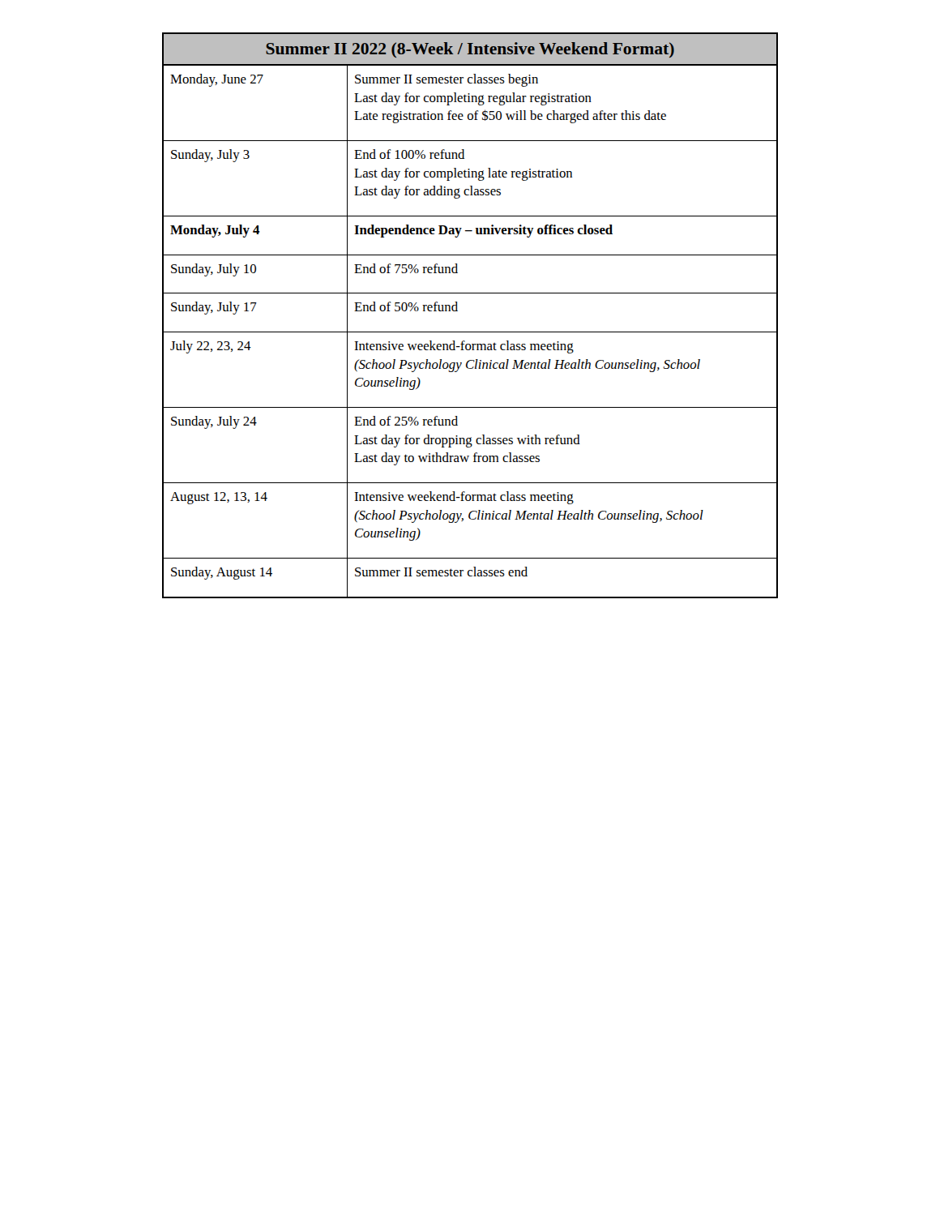Summer II 2022 (8-Week / Intensive Weekend Format)
| Monday, June 27 | Summer II semester classes begin Last day for completing regular registration Late registration fee of $50 will be charged after this date |
| Sunday, July 3 | End of 100% refund Last day for completing late registration Last day for adding classes |
| Monday, July 4 | Independence Day – university offices closed |
| Sunday, July 10 | End of 75% refund |
| Sunday, July 17 | End of 50% refund |
| July 22, 23, 24 | Intensive weekend-format class meeting (School Psychology Clinical Mental Health Counseling, School Counseling) |
| Sunday, July 24 | End of 25% refund Last day for dropping classes with refund Last day to withdraw from classes |
| August 12, 13, 14 | Intensive weekend-format class meeting (School Psychology, Clinical Mental Health Counseling, School Counseling) |
| Sunday, August 14 | Summer II semester classes end |